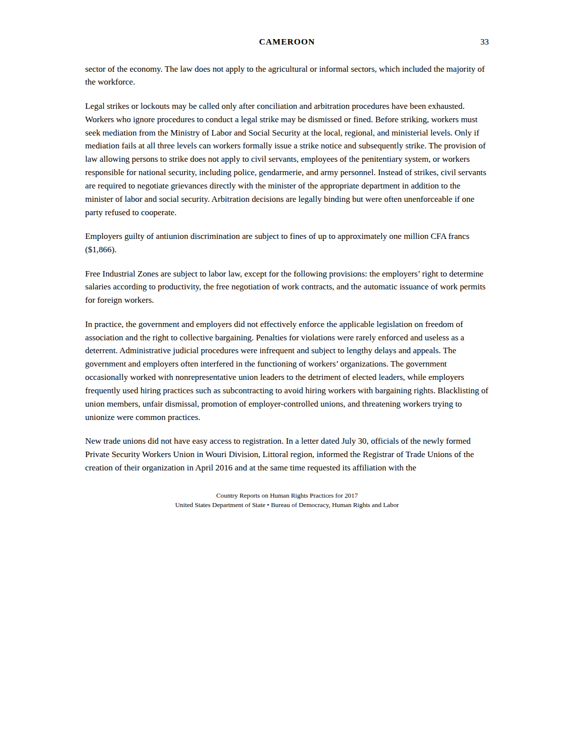CAMEROON
33
sector of the economy. The law does not apply to the agricultural or informal sectors, which included the majority of the workforce.
Legal strikes or lockouts may be called only after conciliation and arbitration procedures have been exhausted. Workers who ignore procedures to conduct a legal strike may be dismissed or fined. Before striking, workers must seek mediation from the Ministry of Labor and Social Security at the local, regional, and ministerial levels. Only if mediation fails at all three levels can workers formally issue a strike notice and subsequently strike. The provision of law allowing persons to strike does not apply to civil servants, employees of the penitentiary system, or workers responsible for national security, including police, gendarmerie, and army personnel. Instead of strikes, civil servants are required to negotiate grievances directly with the minister of the appropriate department in addition to the minister of labor and social security. Arbitration decisions are legally binding but were often unenforceable if one party refused to cooperate.
Employers guilty of antiunion discrimination are subject to fines of up to approximately one million CFA francs ($1,866).
Free Industrial Zones are subject to labor law, except for the following provisions: the employers’ right to determine salaries according to productivity, the free negotiation of work contracts, and the automatic issuance of work permits for foreign workers.
In practice, the government and employers did not effectively enforce the applicable legislation on freedom of association and the right to collective bargaining. Penalties for violations were rarely enforced and useless as a deterrent. Administrative judicial procedures were infrequent and subject to lengthy delays and appeals. The government and employers often interfered in the functioning of workers’ organizations. The government occasionally worked with nonrepresentative union leaders to the detriment of elected leaders, while employers frequently used hiring practices such as subcontracting to avoid hiring workers with bargaining rights. Blacklisting of union members, unfair dismissal, promotion of employer-controlled unions, and threatening workers trying to unionize were common practices.
New trade unions did not have easy access to registration. In a letter dated July 30, officials of the newly formed Private Security Workers Union in Wouri Division, Littoral region, informed the Registrar of Trade Unions of the creation of their organization in April 2016 and at the same time requested its affiliation with the
Country Reports on Human Rights Practices for 2017
United States Department of State • Bureau of Democracy, Human Rights and Labor